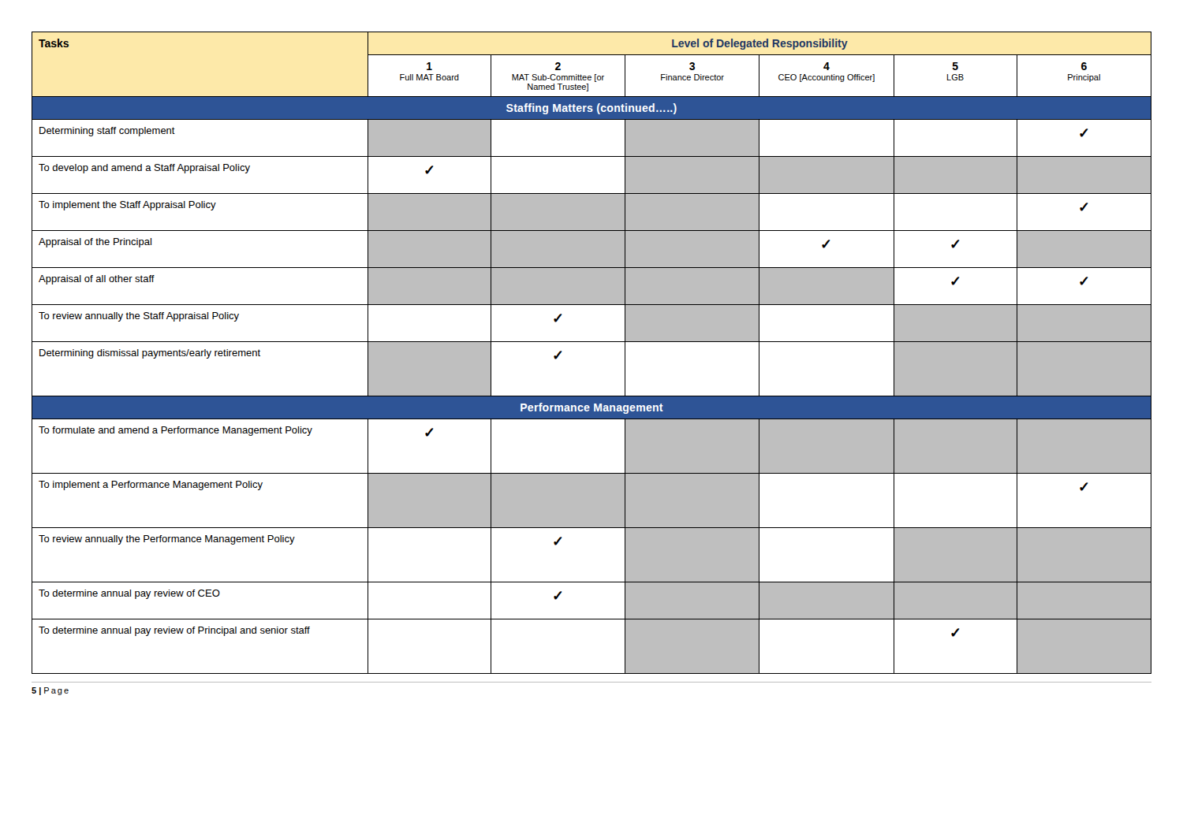| Tasks | Level of Delegated Responsibility |
| 1 Full MAT Board | 2 MAT Sub-Committee [or Named Trustee] | 3 Finance Director | 4 CEO [Accounting Officer] | 5 LGB | 6 Principal |
| Staffing Matters (continued…..) |
| Determining staff complement | | | | | | ✓ |
| To develop and amend a Staff Appraisal Policy | ✓ | | | | | |
| To implement the Staff Appraisal Policy | | | | | | ✓ |
| Appraisal of the Principal | | | | ✓ | ✓ | |
| Appraisal of all other staff | | | | | ✓ | ✓ |
| To review annually the Staff Appraisal Policy | | ✓ | | | | |
| Determining dismissal payments/early retirement | | ✓ | | | | |
| Performance Management |
| To formulate and amend a Performance Management Policy | ✓ | | | | | |
| To implement a Performance Management Policy | | | | | | ✓ |
| To review annually the Performance Management Policy | | ✓ | | | | |
| To determine annual pay review of CEO | | ✓ | | | | |
| To determine annual pay review of Principal and senior staff | | | | | ✓ | |
5 | Page